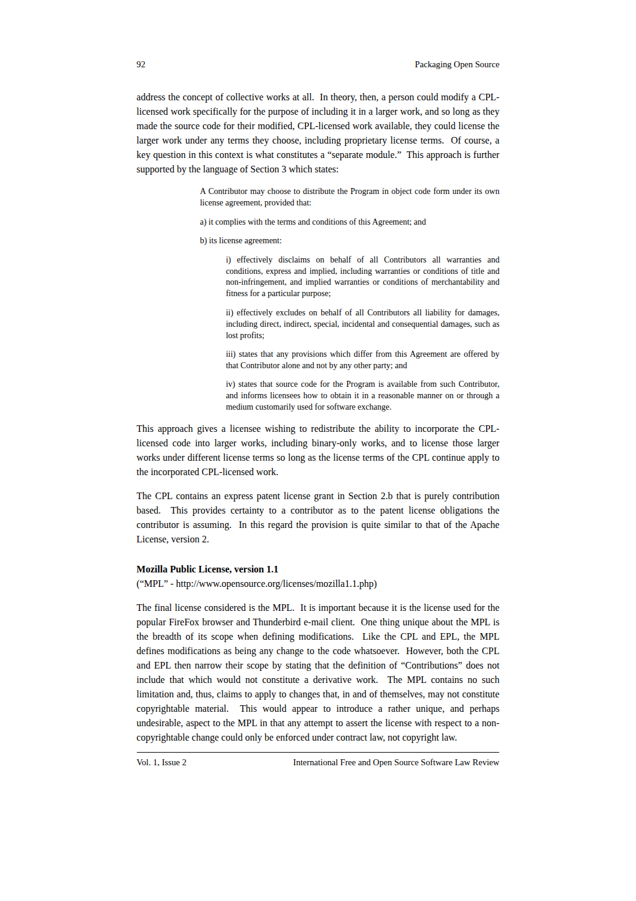92 Packaging Open Source
address the concept of collective works at all. In theory, then, a person could modify a CPL-licensed work specifically for the purpose of including it in a larger work, and so long as they made the source code for their modified, CPL-licensed work available, they could license the larger work under any terms they choose, including proprietary license terms. Of course, a key question in this context is what constitutes a “separate module.” This approach is further supported by the language of Section 3 which states:
A Contributor may choose to distribute the Program in object code form under its own license agreement, provided that:
a) it complies with the terms and conditions of this Agreement; and
b) its license agreement:
i) effectively disclaims on behalf of all Contributors all warranties and conditions, express and implied, including warranties or conditions of title and non-infringement, and implied warranties or conditions of merchantability and fitness for a particular purpose;
ii) effectively excludes on behalf of all Contributors all liability for damages, including direct, indirect, special, incidental and consequential damages, such as lost profits;
iii) states that any provisions which differ from this Agreement are offered by that Contributor alone and not by any other party; and
iv) states that source code for the Program is available from such Contributor, and informs licensees how to obtain it in a reasonable manner on or through a medium customarily used for software exchange.
This approach gives a licensee wishing to redistribute the ability to incorporate the CPL-licensed code into larger works, including binary-only works, and to license those larger works under different license terms so long as the license terms of the CPL continue apply to the incorporated CPL-licensed work.
The CPL contains an express patent license grant in Section 2.b that is purely contribution based. This provides certainty to a contributor as to the patent license obligations the contributor is assuming. In this regard the provision is quite similar to that of the Apache License, version 2.
Mozilla Public License, version 1.1
(“MPL” - http://www.opensource.org/licenses/mozilla1.1.php)
The final license considered is the MPL. It is important because it is the license used for the popular FireFox browser and Thunderbird e-mail client. One thing unique about the MPL is the breadth of its scope when defining modifications. Like the CPL and EPL, the MPL defines modifications as being any change to the code whatsoever. However, both the CPL and EPL then narrow their scope by stating that the definition of “Contributions” does not include that which would not constitute a derivative work. The MPL contains no such limitation and, thus, claims to apply to changes that, in and of themselves, may not constitute copyrightable material. This would appear to introduce a rather unique, and perhaps undesirable, aspect to the MPL in that any attempt to assert the license with respect to a non-copyrightable change could only be enforced under contract law, not copyright law.
Vol. 1, Issue 2 International Free and Open Source Software Law Review